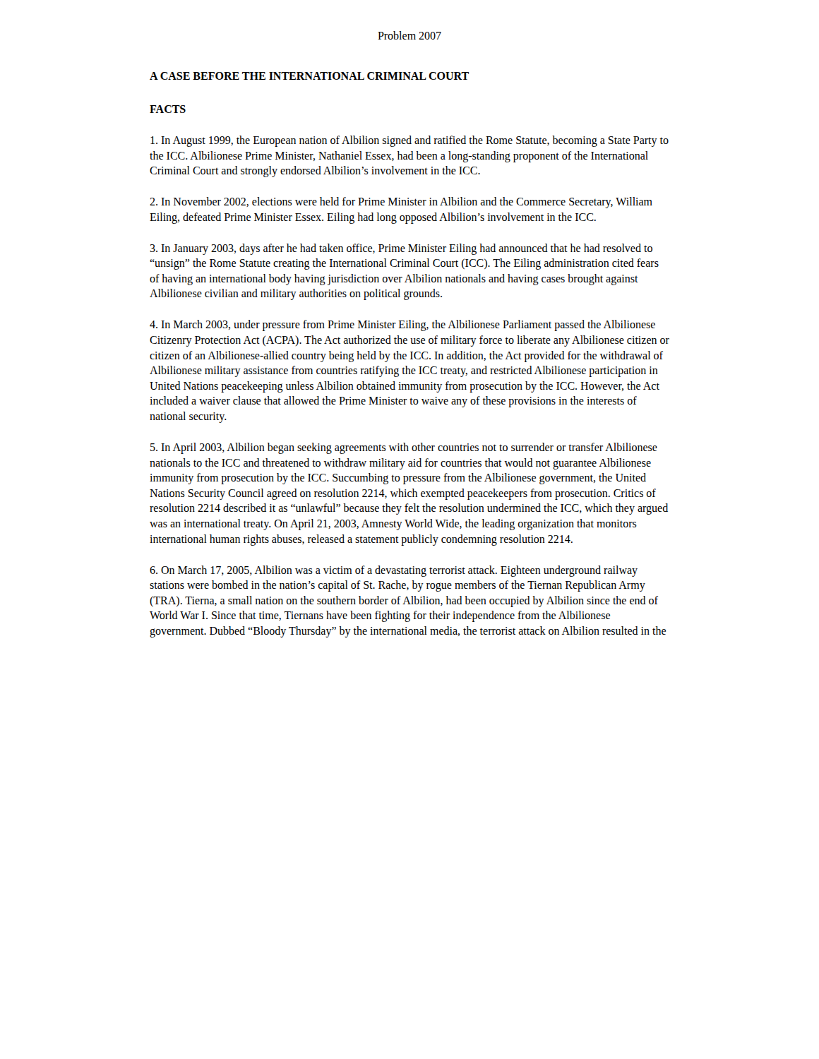Problem 2007
A CASE BEFORE THE INTERNATIONAL CRIMINAL COURT
FACTS
1. In August 1999, the European nation of Albilion signed and ratified the Rome Statute, becoming a State Party to the ICC. Albilionese Prime Minister, Nathaniel Essex, had been a long-standing proponent of the International Criminal Court and strongly endorsed Albilion’s involvement in the ICC.
2. In November 2002, elections were held for Prime Minister in Albilion and the Commerce Secretary, William Eiling, defeated Prime Minister Essex. Eiling had long opposed Albilion’s involvement in the ICC.
3. In January 2003, days after he had taken office, Prime Minister Eiling had announced that he had resolved to “unsign” the Rome Statute creating the International Criminal Court (ICC). The Eiling administration cited fears of having an international body having jurisdiction over Albilion nationals and having cases brought against Albilionese civilian and military authorities on political grounds.
4. In March 2003, under pressure from Prime Minister Eiling, the Albilionese Parliament passed the Albilionese Citizenry Protection Act (ACPA). The Act authorized the use of military force to liberate any Albilionese citizen or citizen of an Albilionese-allied country being held by the ICC. In addition, the Act provided for the withdrawal of Albilionese military assistance from countries ratifying the ICC treaty, and restricted Albilionese participation in United Nations peacekeeping unless Albilion obtained immunity from prosecution by the ICC. However, the Act included a waiver clause that allowed the Prime Minister to waive any of these provisions in the interests of national security.
5. In April 2003, Albilion began seeking agreements with other countries not to surrender or transfer Albilionese nationals to the ICC and threatened to withdraw military aid for countries that would not guarantee Albilionese immunity from prosecution by the ICC. Succumbing to pressure from the Albilionese government, the United Nations Security Council agreed on resolution 2214, which exempted peacekeepers from prosecution. Critics of resolution 2214 described it as “unlawful” because they felt the resolution undermined the ICC, which they argued was an international treaty. On April 21, 2003, Amnesty World Wide, the leading organization that monitors international human rights abuses, released a statement publicly condemning resolution 2214.
6. On March 17, 2005, Albilion was a victim of a devastating terrorist attack. Eighteen underground railway stations were bombed in the nation’s capital of St. Rache, by rogue members of the Tiernan Republican Army (TRA). Tierna, a small nation on the southern border of Albilion, had been occupied by Albilion since the end of World War I. Since that time, Tiernans have been fighting for their independence from the Albilionese government. Dubbed “Bloody Thursday” by the international media, the terrorist attack on Albilion resulted in the